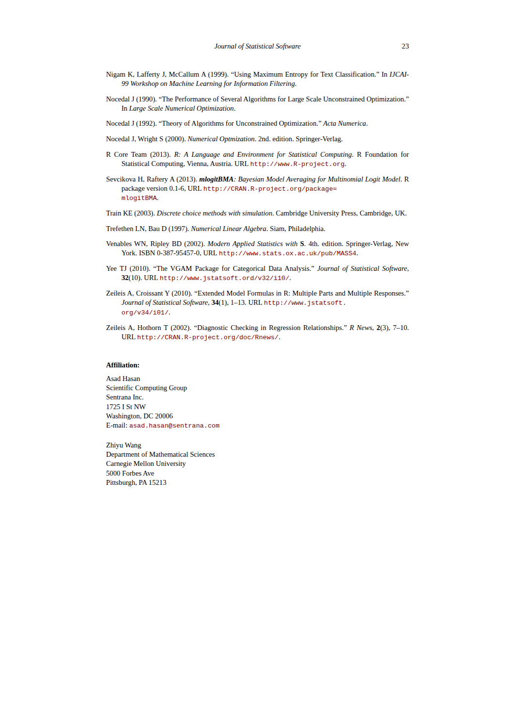Journal of Statistical Software 23
Nigam K, Lafferty J, McCallum A (1999). “Using Maximum Entropy for Text Classification.” In IJCAI-99 Workshop on Machine Learning for Information Filtering.
Nocedal J (1990). “The Performance of Several Algorithms for Large Scale Unconstrained Optimization.” In Large Scale Numerical Optimization.
Nocedal J (1992). “Theory of Algorithms for Unconstrained Optimization.” Acta Numerica.
Nocedal J, Wright S (2000). Numerical Optmization. 2nd. edition. Springer-Verlag.
R Core Team (2013). R: A Language and Environment for Statistical Computing. R Foundation for Statistical Computing, Vienna, Austria. URL http://www.R-project.org.
Sevcikova H, Raftery A (2013). mlogitBMA: Bayesian Model Averaging for Multinomial Logit Model. R package version 0.1-6, URL http://CRAN.R-project.org/package=
mlogitBMA.
Train KE (2003). Discrete choice methods with simulation. Cambridge University Press, Cambridge, UK.
Trefethen LN, Bau D (1997). Numerical Linear Algebra. Siam, Philadelphia.
Venables WN, Ripley BD (2002). Modern Applied Statistics with S. 4th. edition. Springer-Verlag, New York. ISBN 0-387-95457-0, URL http://www.stats.ox.ac.uk/pub/MASS4.
Yee TJ (2010). “The VGAM Package for Categorical Data Analysis.” Journal of Statistical Software, 32(10). URL http://www.jstatsoft.ord/v32/i10/.
Zeileis A, Croissant Y (2010). “Extended Model Formulas in R: Multiple Parts and Multiple Responses.” Journal of Statistical Software, 34(1), 1–13. URL http://www.jstatsoft.
org/v34/i01/.
Zeileis A, Hothorn T (2002). “Diagnostic Checking in Regression Relationships.” R News, 2(3), 7–10. URL http://CRAN.R-project.org/doc/Rnews/.
Affiliation:
Asad Hasan
Scientific Computing Group
Sentrana Inc.
1725 I St NW
Washington, DC 20006
E-mail: asad.hasan@sentrana.com
Zhiyu Wang
Department of Mathematical Sciences
Carnegie Mellon University
5000 Forbes Ave
Pittsburgh, PA 15213